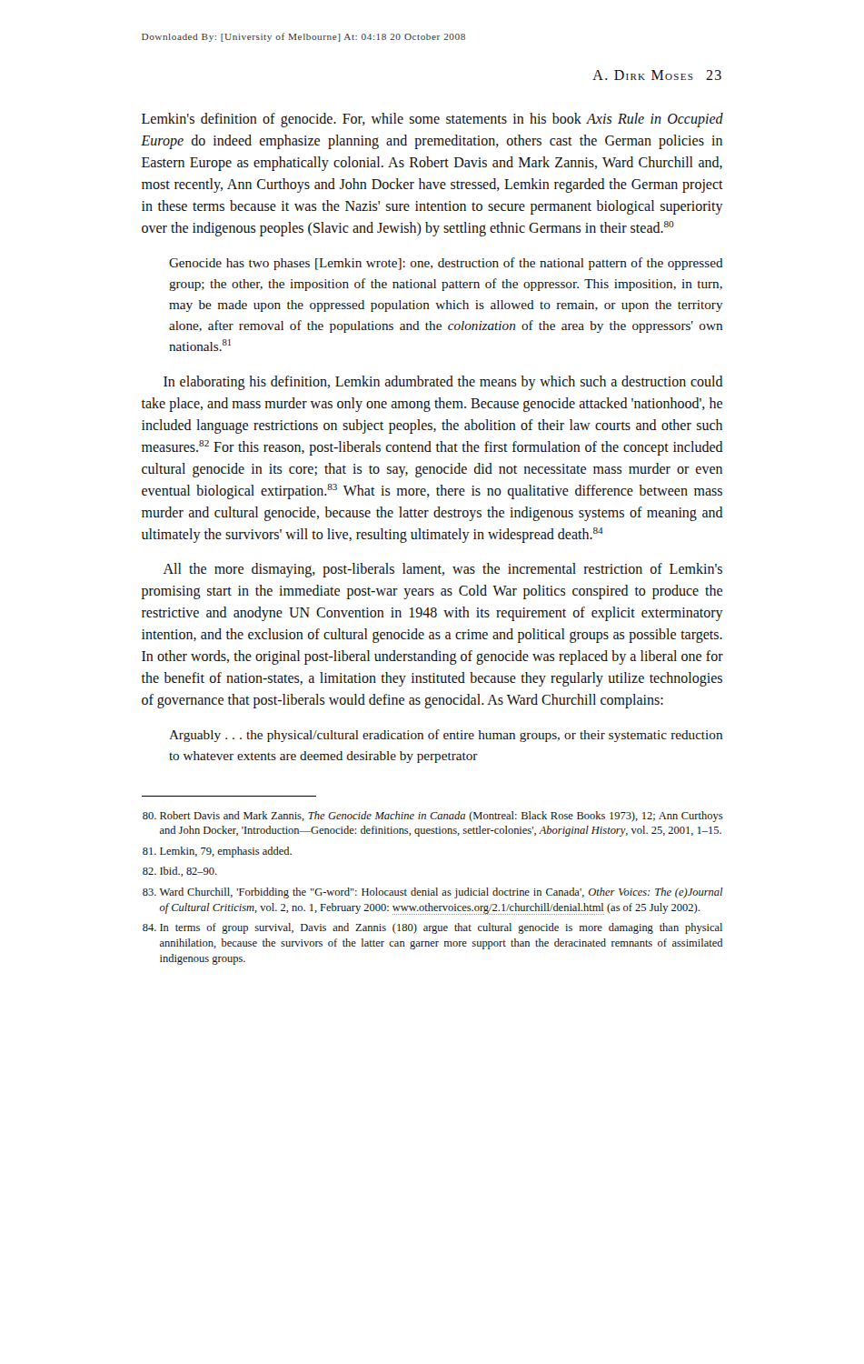Downloaded By: [University of Melbourne] At: 04:18 20 October 2008
A. Dirk Moses 23
Lemkin's definition of genocide. For, while some statements in his book Axis Rule in Occupied Europe do indeed emphasize planning and premeditation, others cast the German policies in Eastern Europe as emphatically colonial. As Robert Davis and Mark Zannis, Ward Churchill and, most recently, Ann Curthoys and John Docker have stressed, Lemkin regarded the German project in these terms because it was the Nazis' sure intention to secure permanent biological superiority over the indigenous peoples (Slavic and Jewish) by settling ethnic Germans in their stead.80
Genocide has two phases [Lemkin wrote]: one, destruction of the national pattern of the oppressed group; the other, the imposition of the national pattern of the oppressor. This imposition, in turn, may be made upon the oppressed population which is allowed to remain, or upon the territory alone, after removal of the populations and the colonization of the area by the oppressors' own nationals.81
In elaborating his definition, Lemkin adumbrated the means by which such a destruction could take place, and mass murder was only one among them. Because genocide attacked 'nationhood', he included language restrictions on subject peoples, the abolition of their law courts and other such measures.82 For this reason, post-liberals contend that the first formulation of the concept included cultural genocide in its core; that is to say, genocide did not necessitate mass murder or even eventual biological extirpation.83 What is more, there is no qualitative difference between mass murder and cultural genocide, because the latter destroys the indigenous systems of meaning and ultimately the survivors' will to live, resulting ultimately in widespread death.84
All the more dismaying, post-liberals lament, was the incremental restriction of Lemkin's promising start in the immediate post-war years as Cold War politics conspired to produce the restrictive and anodyne UN Convention in 1948 with its requirement of explicit exterminatory intention, and the exclusion of cultural genocide as a crime and political groups as possible targets. In other words, the original post-liberal understanding of genocide was replaced by a liberal one for the benefit of nation-states, a limitation they instituted because they regularly utilize technologies of governance that post-liberals would define as genocidal. As Ward Churchill complains:
Arguably . . . the physical/cultural eradication of entire human groups, or their systematic reduction to whatever extents are deemed desirable by perpetrator
Robert Davis and Mark Zannis, The Genocide Machine in Canada (Montreal: Black Rose Books 1973), 12; Ann Curthoys and John Docker, 'Introduction—Genocide: definitions, questions, settler-colonies', Aboriginal History, vol. 25, 2001, 1–15.
Lemkin, 79, emphasis added.
Ibid., 82–90.
Ward Churchill, 'Forbidding the "G-word": Holocaust denial as judicial doctrine in Canada', Other Voices: The (e)Journal of Cultural Criticism, vol. 2, no. 1, February 2000: www.othervoices.org/2.1/churchill/denial.html (as of 25 July 2002).
In terms of group survival, Davis and Zannis (180) argue that cultural genocide is more damaging than physical annihilation, because the survivors of the latter can garner more support than the deracinated remnants of assimilated indigenous groups.